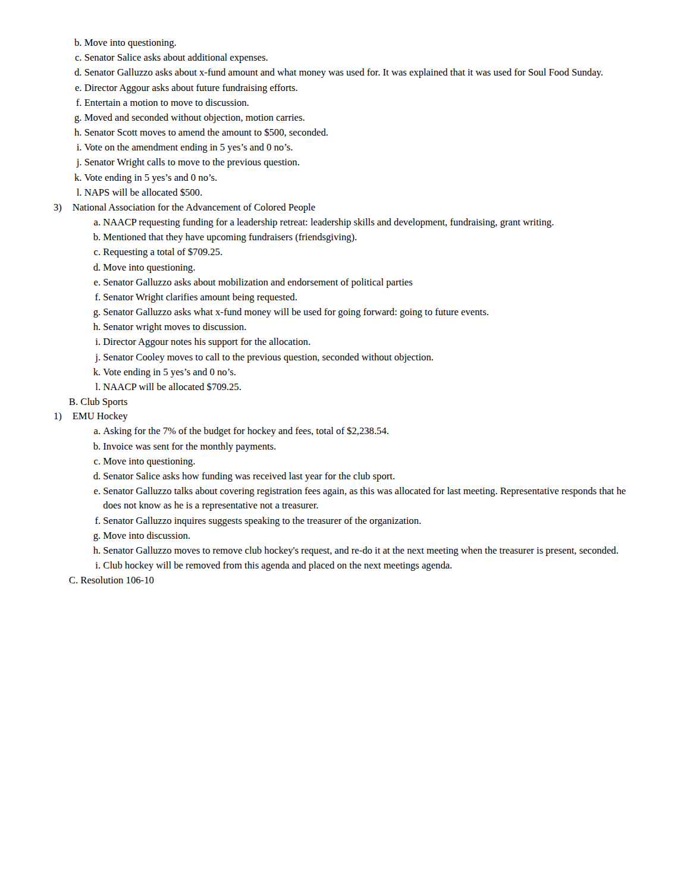Move into questioning.
Senator Salice asks about additional expenses.
Senator Galluzzo asks about x-fund amount and what money was used for. It was explained that it was used for Soul Food Sunday.
Director Aggour asks about future fundraising efforts.
Entertain a motion to move to discussion.
Moved and seconded without objection, motion carries.
Senator Scott moves to amend the amount to $500, seconded.
Vote on the amendment ending in 5 yes’s and 0 no’s.
Senator Wright calls to move to the previous question.
Vote ending in 5 yes’s and 0 no’s.
NAPS will be allocated $500.
3) National Association for the Advancement of Colored People
NAACP requesting funding for a leadership retreat: leadership skills and development, fundraising, grant writing.
Mentioned that they have upcoming fundraisers (friendsgiving).
Requesting a total of $709.25.
Move into questioning.
Senator Galluzzo asks about mobilization and endorsement of political parties
Senator Wright clarifies amount being requested.
Senator Galluzzo asks what x-fund money will be used for going forward: going to future events.
Senator wright moves to discussion.
Director Aggour notes his support for the allocation.
Senator Cooley moves to call to the previous question, seconded without objection.
Vote ending in 5 yes’s and 0 no’s.
NAACP will be allocated $709.25.
B. Club Sports
1) EMU Hockey
Asking for the 7% of the budget for hockey and fees, total of $2,238.54.
Invoice was sent for the monthly payments.
Move into questioning.
Senator Salice asks how funding was received last year for the club sport.
Senator Galluzzo talks about covering registration fees again, as this was allocated for last meeting. Representative responds that he does not know as he is a representative not a treasurer.
Senator Galluzzo inquires suggests speaking to the treasurer of the organization.
Move into discussion.
Senator Galluzzo moves to remove club hockey's request, and re-do it at the next meeting when the treasurer is present, seconded.
Club hockey will be removed from this agenda and placed on the next meetings agenda.
C. Resolution 106-10